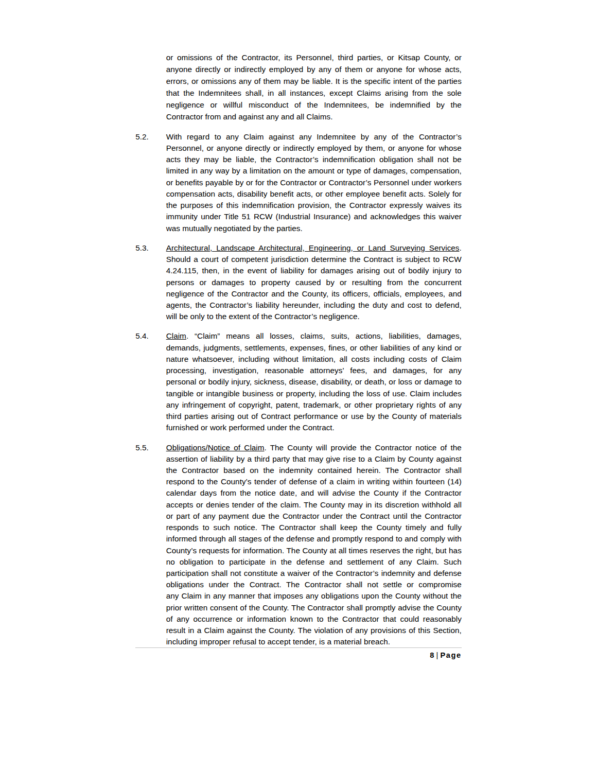or omissions of the Contractor, its Personnel, third parties, or Kitsap County, or anyone directly or indirectly employed by any of them or anyone for whose acts, errors, or omissions any of them may be liable. It is the specific intent of the parties that the Indemnitees shall, in all instances, except Claims arising from the sole negligence or willful misconduct of the Indemnitees, be indemnified by the Contractor from and against any and all Claims.
5.2.
With regard to any Claim against any Indemnitee by any of the Contractor’s Personnel, or anyone directly or indirectly employed by them, or anyone for whose acts they may be liable, the Contractor’s indemnification obligation shall not be limited in any way by a limitation on the amount or type of damages, compensation, or benefits payable by or for the Contractor or Contractor’s Personnel under workers compensation acts, disability benefit acts, or other employee benefit acts. Solely for the purposes of this indemnification provision, the Contractor expressly waives its immunity under Title 51 RCW (Industrial Insurance) and acknowledges this waiver was mutually negotiated by the parties.
5.3.
Architectural, Landscape Architectural, Engineering, or Land Surveying Services. Should a court of competent jurisdiction determine the Contract is subject to RCW 4.24.115, then, in the event of liability for damages arising out of bodily injury to persons or damages to property caused by or resulting from the concurrent negligence of the Contractor and the County, its officers, officials, employees, and agents, the Contractor’s liability hereunder, including the duty and cost to defend, will be only to the extent of the Contractor’s negligence.
5.4.
Claim. “Claim” means all losses, claims, suits, actions, liabilities, damages, demands, judgments, settlements, expenses, fines, or other liabilities of any kind or nature whatsoever, including without limitation, all costs including costs of Claim processing, investigation, reasonable attorneys’ fees, and damages, for any personal or bodily injury, sickness, disease, disability, or death, or loss or damage to tangible or intangible business or property, including the loss of use. Claim includes any infringement of copyright, patent, trademark, or other proprietary rights of any third parties arising out of Contract performance or use by the County of materials furnished or work performed under the Contract.
5.5.
Obligations/Notice of Claim. The County will provide the Contractor notice of the assertion of liability by a third party that may give rise to a Claim by County against the Contractor based on the indemnity contained herein. The Contractor shall respond to the County’s tender of defense of a claim in writing within fourteen (14) calendar days from the notice date, and will advise the County if the Contractor accepts or denies tender of the claim. The County may in its discretion withhold all or part of any payment due the Contractor under the Contract until the Contractor responds to such notice. The Contractor shall keep the County timely and fully informed through all stages of the defense and promptly respond to and comply with County’s requests for information. The County at all times reserves the right, but has no obligation to participate in the defense and settlement of any Claim. Such participation shall not constitute a waiver of the Contractor’s indemnity and defense obligations under the Contract. The Contractor shall not settle or compromise any Claim in any manner that imposes any obligations upon the County without the prior written consent of the County. The Contractor shall promptly advise the County of any occurrence or information known to the Contractor that could reasonably result in a Claim against the County. The violation of any provisions of this Section, including improper refusal to accept tender, is a material breach.
8 | Page